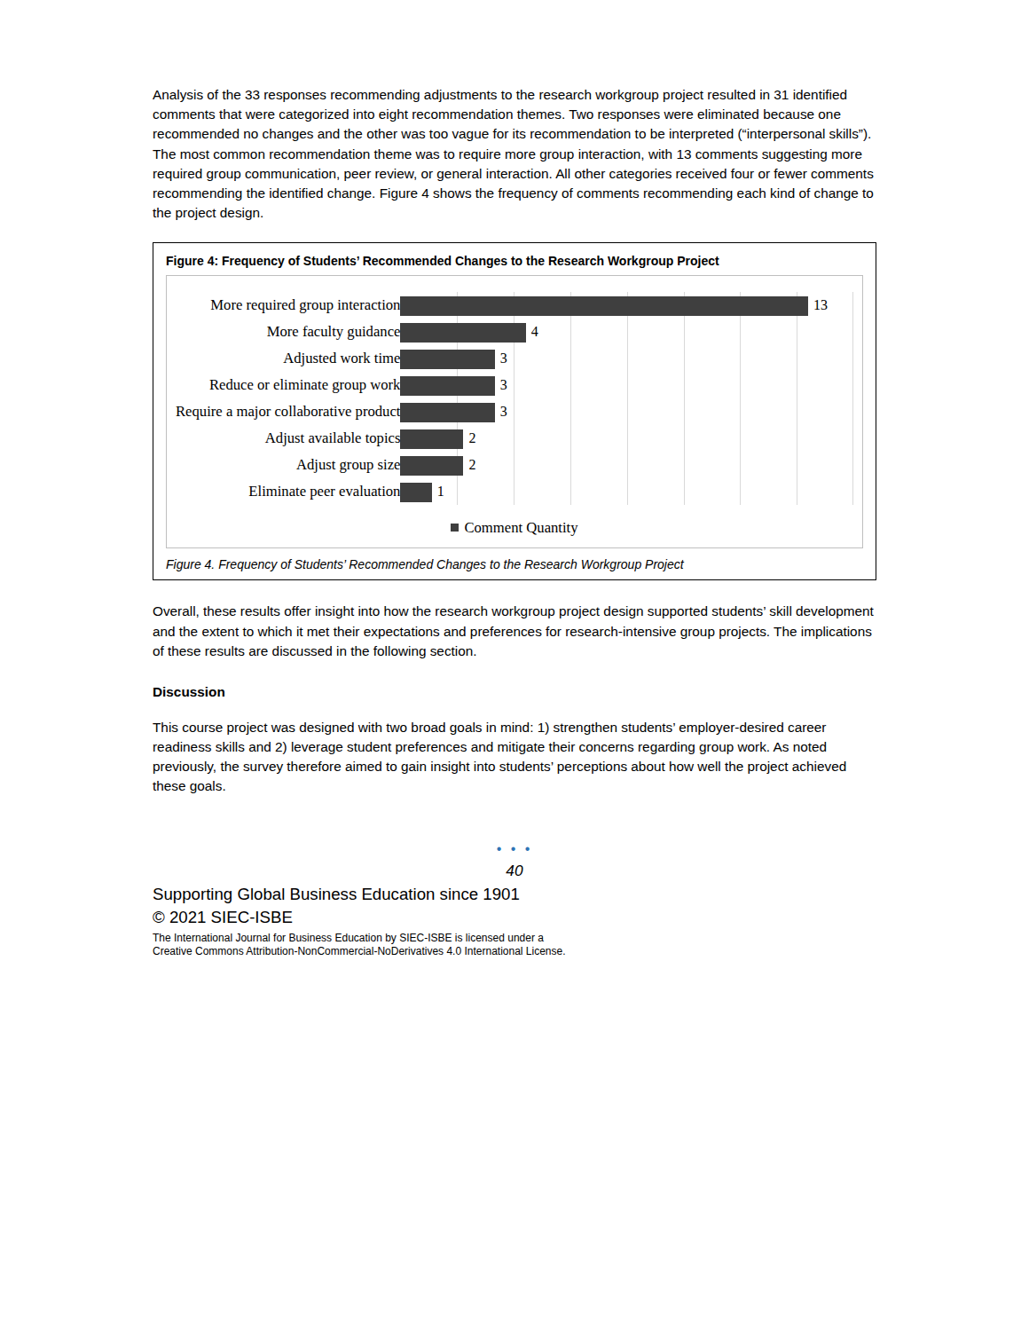Analysis of the 33 responses recommending adjustments to the research workgroup project resulted in 31 identified comments that were categorized into eight recommendation themes. Two responses were eliminated because one recommended no changes and the other was too vague for its recommendation to be interpreted (“interpersonal skills”). The most common recommendation theme was to require more group interaction, with 13 comments suggesting more required group communication, peer review, or general interaction. All other categories received four or fewer comments recommending the identified change. Figure 4 shows the frequency of comments recommending each kind of change to the project design.
Figure 4: Frequency of Students’ Recommended Changes to the Research Workgroup Project
| More required group interaction | 13 |
| More faculty guidance | 4 |
| Adjusted work time | 3 |
| Reduce or eliminate group work | 3 |
| Require a major collaborative product | 3 |
| Adjust available topics | 2 |
| Adjust group size | 2 |
| Eliminate peer evaluation | 1 |
Comment Quantity
Figure 4. Frequency of Students’ Recommended Changes to the Research Workgroup Project
Overall, these results offer insight into how the research workgroup project design supported students’ skill development and the extent to which it met their expectations and preferences for research-intensive group projects. The implications of these results are discussed in the following section.
Discussion
This course project was designed with two broad goals in mind: 1) strengthen students’ employer-desired career readiness skills and 2) leverage student preferences and mitigate their concerns regarding group work. As noted previously, the survey therefore aimed to gain insight into students’ perceptions about how well the project achieved these goals.
• • •
40
Supporting Global Business Education since 1901
© 2021 SIEC-ISBE
The International Journal for Business Education by SIEC-ISBE is licensed under a
Creative Commons Attribution-NonCommercial-NoDerivatives 4.0 International License.